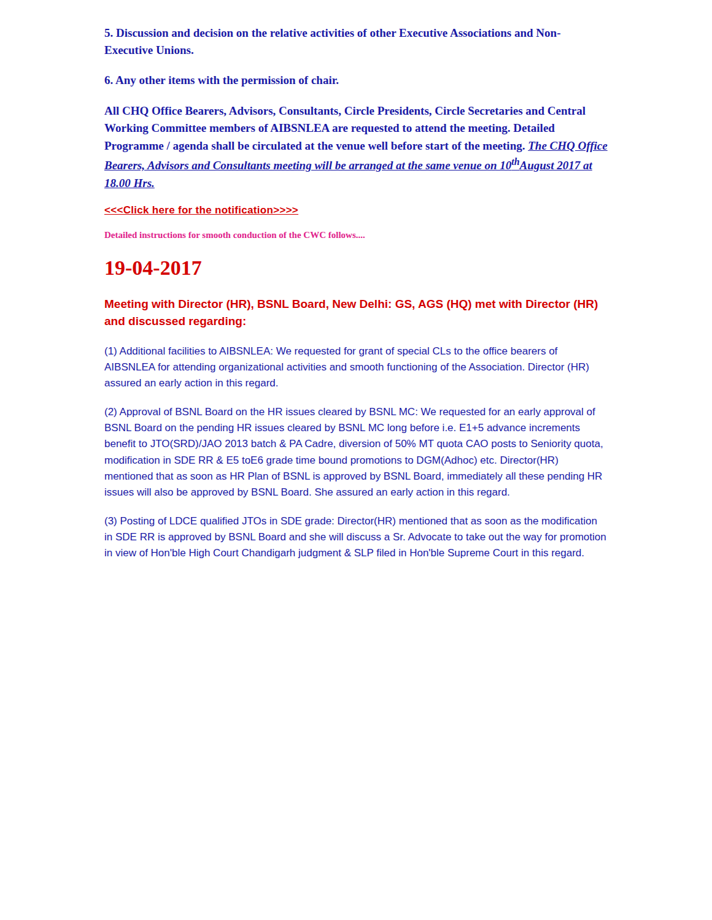5. Discussion and decision on the relative activities of other Executive Associations and Non-Executive Unions.
6. Any other items with the permission of chair.
All CHQ Office Bearers, Advisors, Consultants, Circle Presidents, Circle Secretaries and Central Working Committee members of AIBSNLEA are requested to attend the meeting. Detailed Programme / agenda shall be circulated at the venue well before start of the meeting. The CHQ Office Bearers, Advisors and Consultants meeting will be arranged at the same venue on 10thAugust 2017 at 18.00 Hrs.
<<<Click here for the notification>>>>
Detailed instructions for smooth conduction of the CWC follows....
19-04-2017
Meeting with Director (HR), BSNL Board, New Delhi: GS, AGS (HQ) met with Director (HR) and discussed regarding:
(1) Additional facilities to AIBSNLEA: We requested for grant of special CLs to the office bearers of AIBSNLEA for attending organizational activities and smooth functioning of the Association. Director (HR) assured an early action in this regard.
(2) Approval of BSNL Board on the HR issues cleared by BSNL MC: We requested for an early approval of BSNL Board on the pending HR issues cleared by BSNL MC long before i.e. E1+5 advance increments benefit to JTO(SRD)/JAO 2013 batch & PA Cadre, diversion of 50% MT quota CAO posts to Seniority quota, modification in SDE RR & E5 toE6 grade time bound promotions to DGM(Adhoc) etc. Director(HR) mentioned that as soon as HR Plan of BSNL is approved by BSNL Board, immediately all these pending HR issues will also be approved by BSNL Board. She assured an early action in this regard.
(3) Posting of LDCE qualified JTOs in SDE grade: Director(HR) mentioned that as soon as the modification in SDE RR is approved by BSNL Board and she will discuss a Sr. Advocate to take out the way for promotion in view of Hon'ble High Court Chandigarh judgment & SLP filed in Hon'ble Supreme Court in this regard.